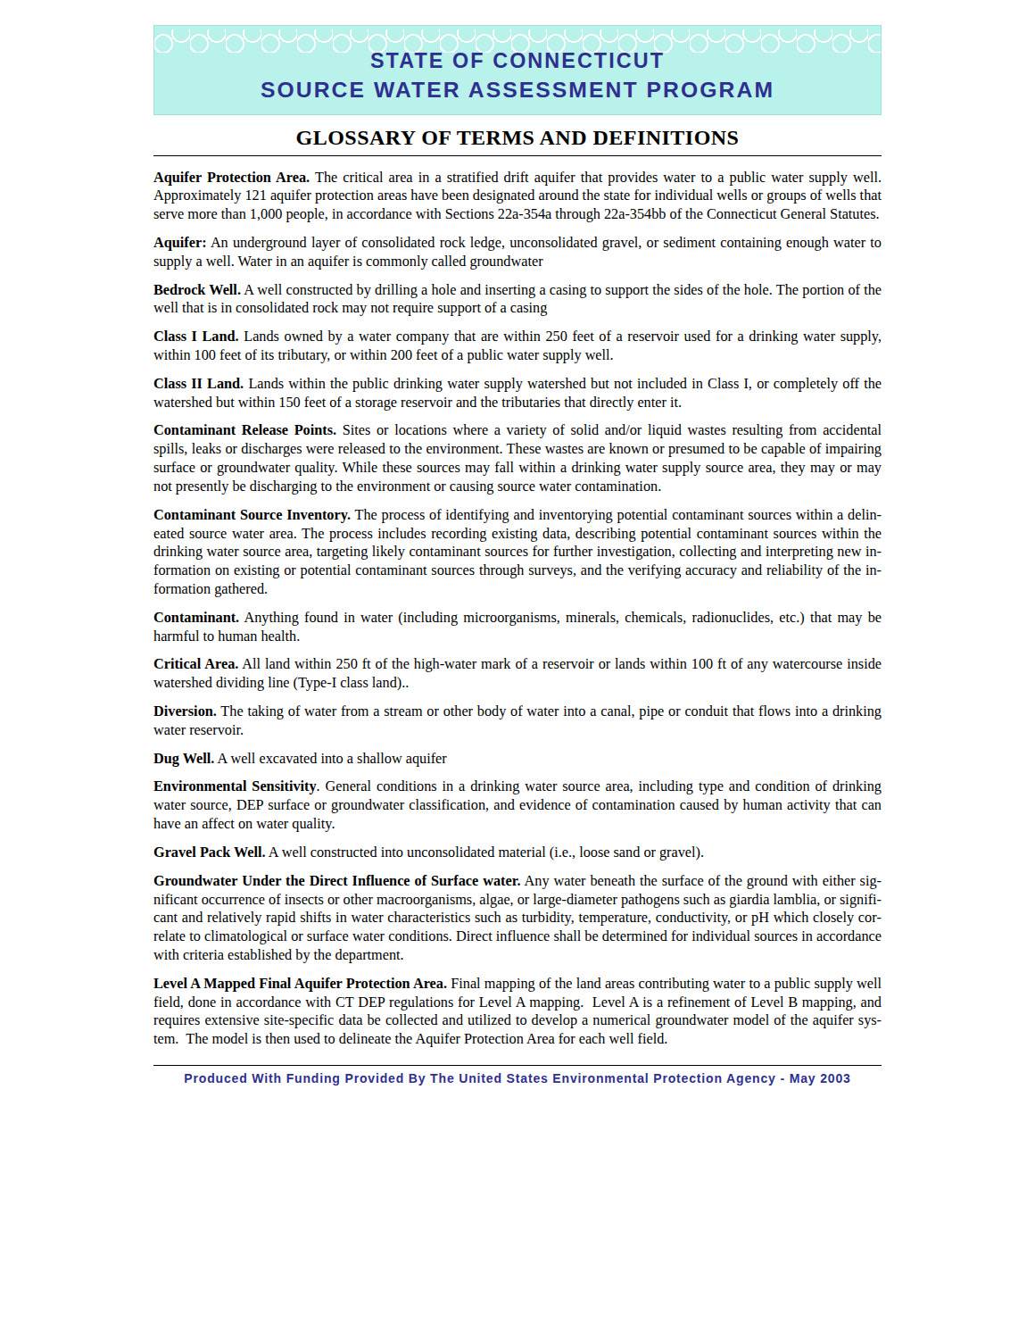State of Connecticut Source Water Assessment Program
GLOSSARY OF TERMS AND DEFINITIONS
Aquifer Protection Area. The critical area in a stratified drift aquifer that provides water to a public water supply well. Approximately 121 aquifer protection areas have been designated around the state for individual wells or groups of wells that serve more than 1,000 people, in accordance with Sections 22a-354a through 22a-354bb of the Connecticut General Statutes.
Aquifer: An underground layer of consolidated rock ledge, unconsolidated gravel, or sediment containing enough water to supply a well. Water in an aquifer is commonly called groundwater
Bedrock Well. A well constructed by drilling a hole and inserting a casing to support the sides of the hole. The portion of the well that is in consolidated rock may not require support of a casing
Class I Land. Lands owned by a water company that are within 250 feet of a reservoir used for a drinking water supply, within 100 feet of its tributary, or within 200 feet of a public water supply well.
Class II Land. Lands within the public drinking water supply watershed but not included in Class I, or completely off the watershed but within 150 feet of a storage reservoir and the tributaries that directly enter it.
Contaminant Release Points. Sites or locations where a variety of solid and/or liquid wastes resulting from accidental spills, leaks or discharges were released to the environment. These wastes are known or presumed to be capable of impairing surface or groundwater quality. While these sources may fall within a drinking water supply source area, they may or may not presently be discharging to the environment or causing source water contamination.
Contaminant Source Inventory. The process of identifying and inventorying potential contaminant sources within a delineated source water area. The process includes recording existing data, describing potential contaminant sources within the drinking water source area, targeting likely contaminant sources for further investigation, collecting and interpreting new information on existing or potential contaminant sources through surveys, and the verifying accuracy and reliability of the information gathered.
Contaminant. Anything found in water (including microorganisms, minerals, chemicals, radionuclides, etc.) that may be harmful to human health.
Critical Area. All land within 250 ft of the high-water mark of a reservoir or lands within 100 ft of any watercourse inside watershed dividing line (Type-I class land)..
Diversion. The taking of water from a stream or other body of water into a canal, pipe or conduit that flows into a drinking water reservoir.
Dug Well. A well excavated into a shallow aquifer
Environmental Sensitivity. General conditions in a drinking water source area, including type and condition of drinking water source, DEP surface or groundwater classification, and evidence of contamination caused by human activity that can have an affect on water quality.
Gravel Pack Well. A well constructed into unconsolidated material (i.e., loose sand or gravel).
Groundwater Under the Direct Influence of Surface water. Any water beneath the surface of the ground with either significant occurrence of insects or other macroorganisms, algae, or large-diameter pathogens such as giardia lamblia, or significant and relatively rapid shifts in water characteristics such as turbidity, temperature, conductivity, or pH which closely correlate to climatological or surface water conditions. Direct influence shall be determined for individual sources in accordance with criteria established by the department.
Level A Mapped Final Aquifer Protection Area. Final mapping of the land areas contributing water to a public supply well field, done in accordance with CT DEP regulations for Level A mapping. Level A is a refinement of Level B mapping, and requires extensive site-specific data be collected and utilized to develop a numerical groundwater model of the aquifer system. The model is then used to delineate the Aquifer Protection Area for each well field.
Produced With Funding Provided By The United States Environmental Protection Agency - May 2003